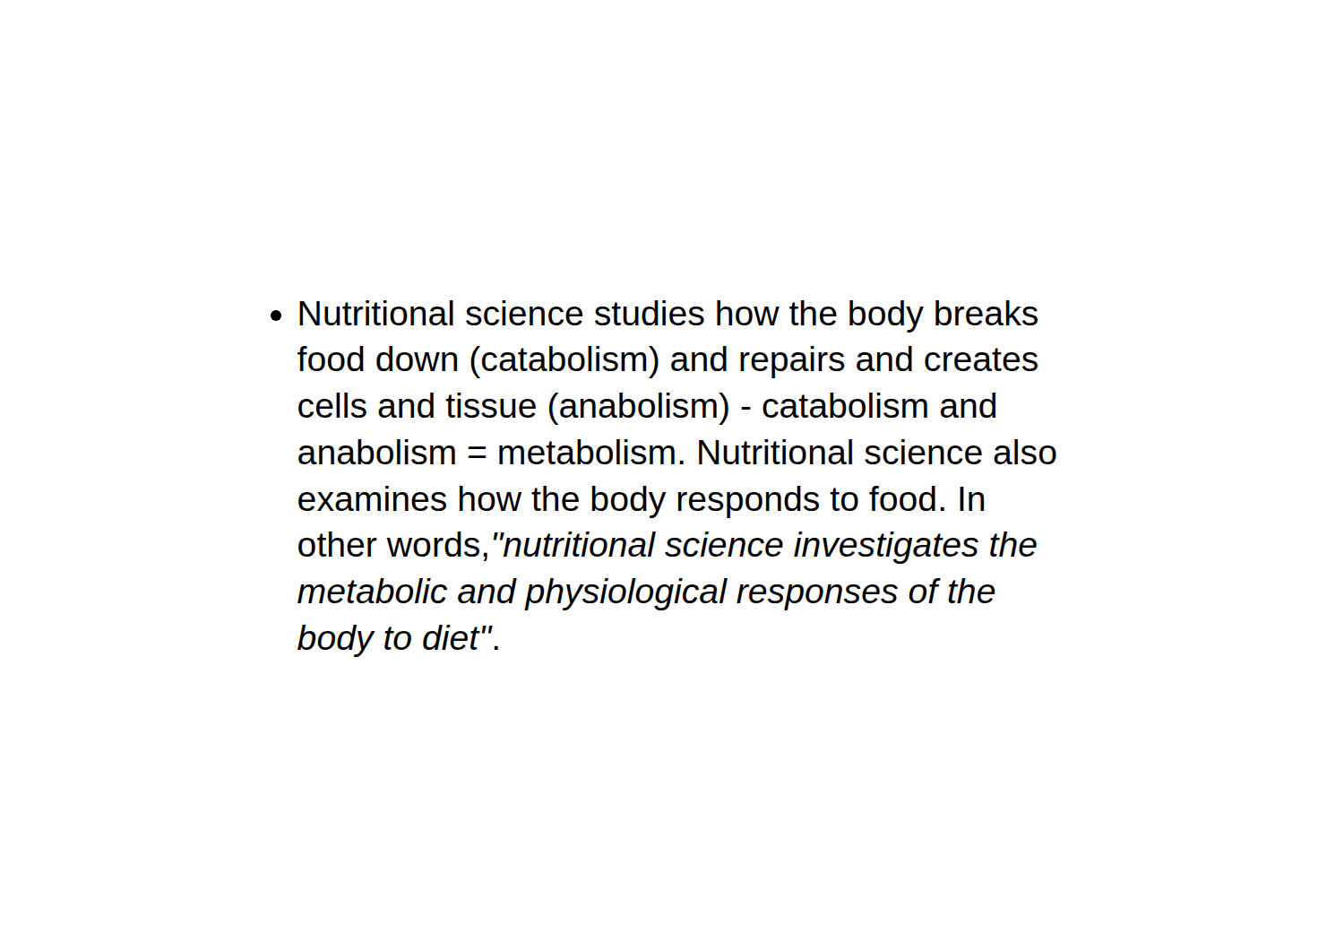Nutritional science studies how the body breaks food down (catabolism) and repairs and creates cells and tissue (anabolism) - catabolism and anabolism = metabolism. Nutritional science also examines how the body responds to food. In other words,"nutritional science investigates the metabolic and physiological responses of the body to diet".